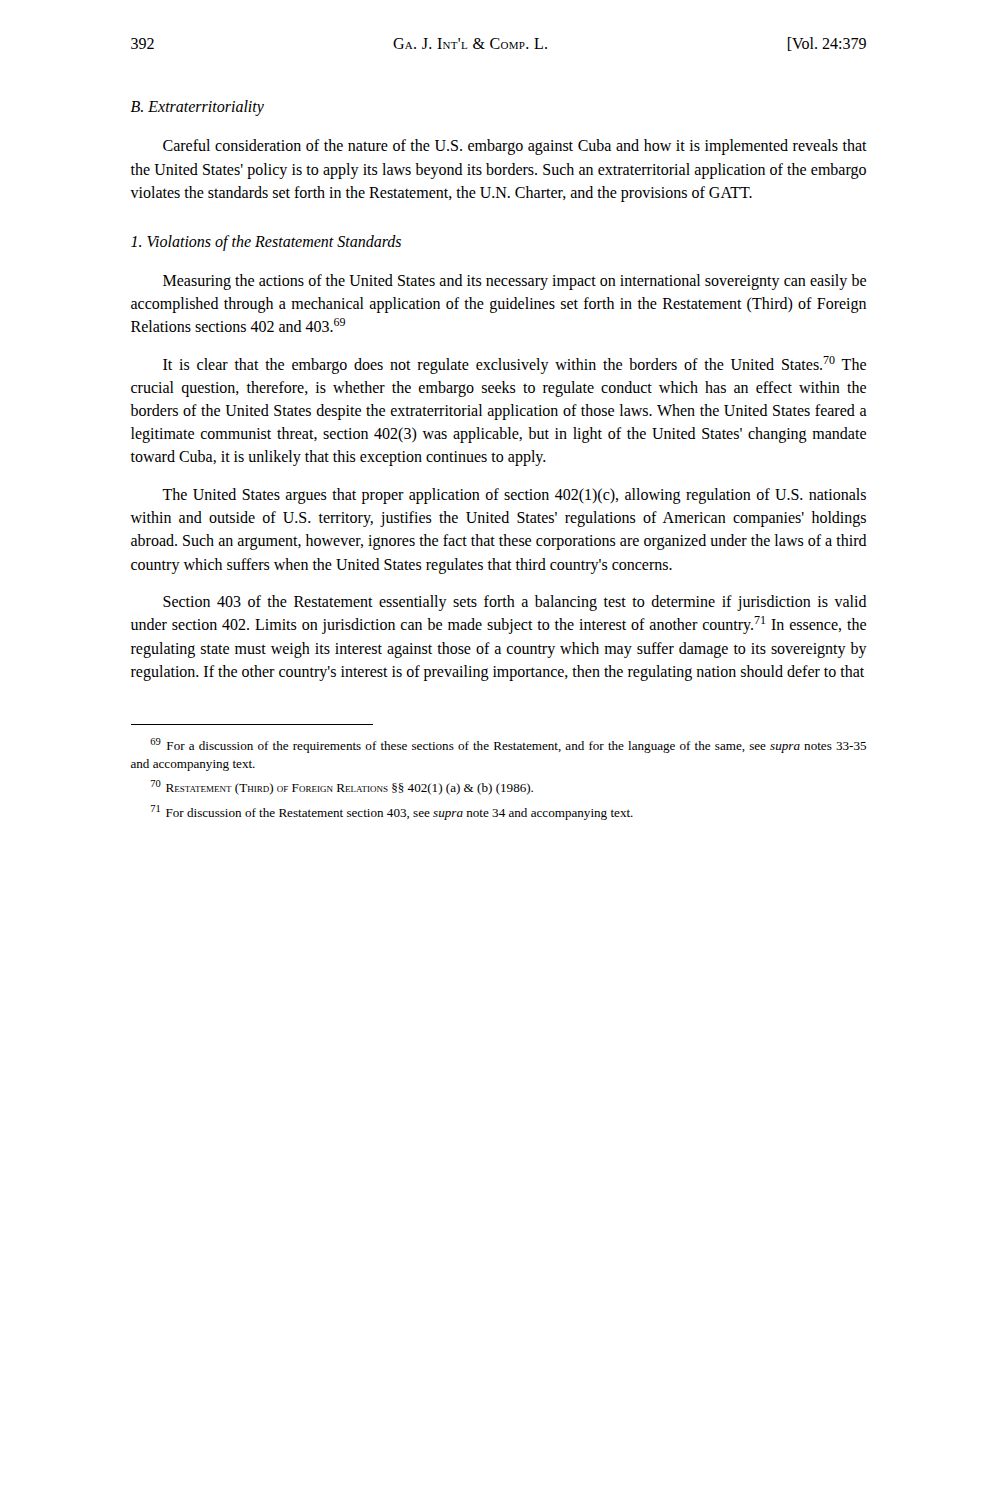392 Ga. J. Int'l & Comp. L. [Vol. 24:379
B. Extraterritoriality
Careful consideration of the nature of the U.S. embargo against Cuba and how it is implemented reveals that the United States' policy is to apply its laws beyond its borders. Such an extraterritorial application of the embargo violates the standards set forth in the Restatement, the U.N. Charter, and the provisions of GATT.
1. Violations of the Restatement Standards
Measuring the actions of the United States and its necessary impact on international sovereignty can easily be accomplished through a mechanical application of the guidelines set forth in the Restatement (Third) of Foreign Relations sections 402 and 403.69
It is clear that the embargo does not regulate exclusively within the borders of the United States.70 The crucial question, therefore, is whether the embargo seeks to regulate conduct which has an effect within the borders of the United States despite the extraterritorial application of those laws. When the United States feared a legitimate communist threat, section 402(3) was applicable, but in light of the United States' changing mandate toward Cuba, it is unlikely that this exception continues to apply.
The United States argues that proper application of section 402(1)(c), allowing regulation of U.S. nationals within and outside of U.S. territory, justifies the United States' regulations of American companies' holdings abroad. Such an argument, however, ignores the fact that these corporations are organized under the laws of a third country which suffers when the United States regulates that third country's concerns.
Section 403 of the Restatement essentially sets forth a balancing test to determine if jurisdiction is valid under section 402. Limits on jurisdiction can be made subject to the interest of another country.71 In essence, the regulating state must weigh its interest against those of a country which may suffer damage to its sovereignty by regulation. If the other country's interest is of prevailing importance, then the regulating nation should defer to that
69 For a discussion of the requirements of these sections of the Restatement, and for the language of the same, see supra notes 33-35 and accompanying text.
70 Restatement (Third) of Foreign Relations §§ 402(1) (a) & (b) (1986).
71 For discussion of the Restatement section 403, see supra note 34 and accompanying text.